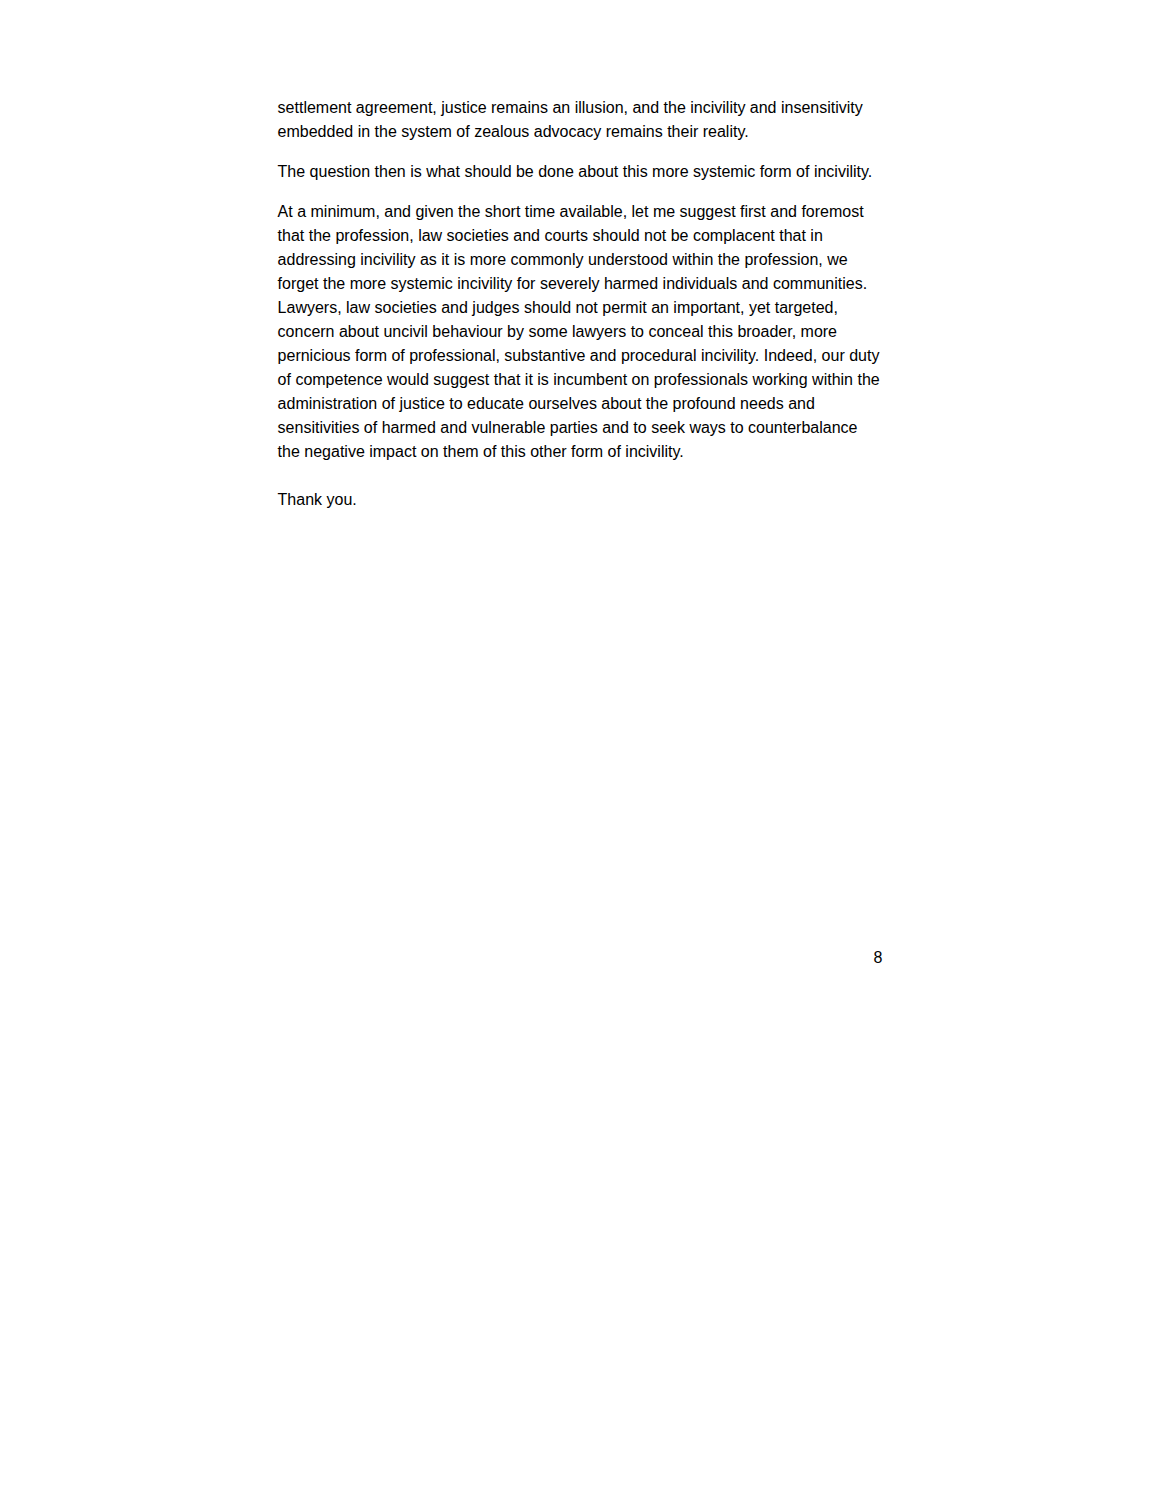settlement agreement, justice remains an illusion, and the incivility and insensitivity embedded in the system of zealous advocacy remains their reality.
The question then is what should be done about this more systemic form of incivility.
At a minimum, and given the short time available, let me suggest first and foremost that the profession, law societies and courts should not be complacent that in addressing incivility as it is more commonly understood within the profession, we forget the more systemic incivility for severely harmed individuals and communities. Lawyers, law societies and judges should not permit an important, yet targeted, concern about uncivil behaviour by some lawyers to conceal this broader, more pernicious form of professional, substantive and procedural incivility. Indeed, our duty of competence would suggest that it is incumbent on professionals working within the administration of justice to educate ourselves about the profound needs and sensitivities of harmed and vulnerable parties and to seek ways to counterbalance the negative impact on them of this other form of incivility.
Thank you.
8